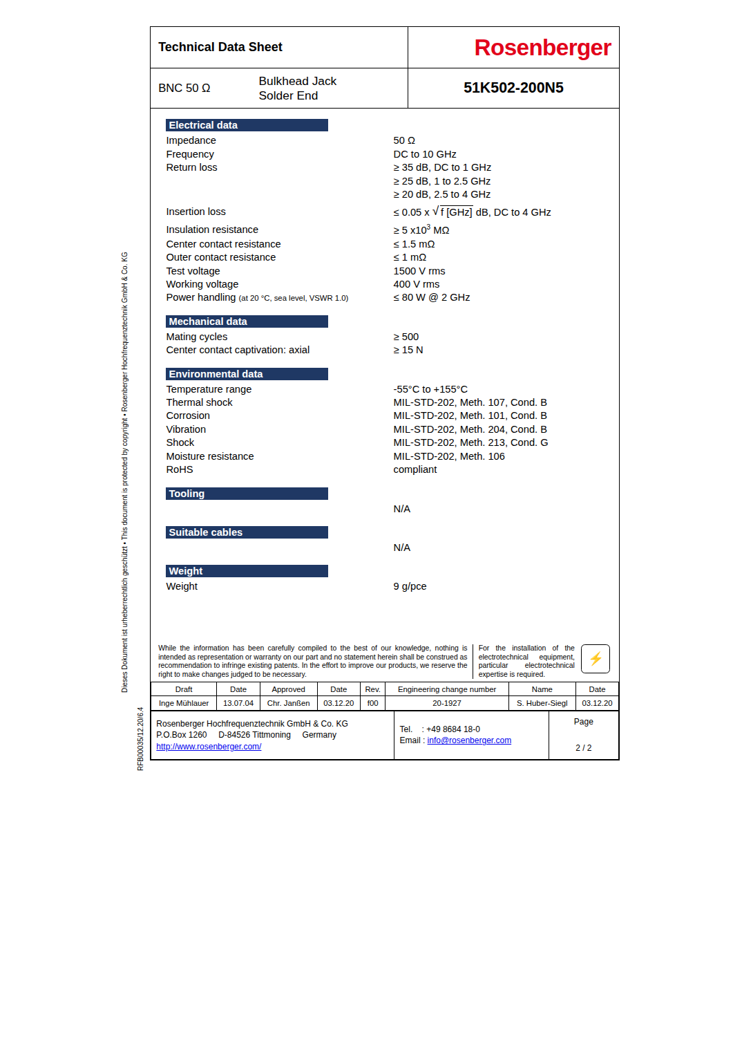Dieses Dokument ist urheberrechtlich geschützt • This document is protected by copyright • Rosenberger Hochfrequenztechnik GmbH & Co. KG
RFB00035/12.20/6.4
Technical Data Sheet
Rosenberger
BNC 50 Ω
Bulkhead Jack
Solder End
51K502-200N5
Electrical data
| Impedance | 50 Ω |
| Frequency | DC to 10 GHz |
| Return loss | ≥ 35 dB, DC to 1 GHz |
| | ≥ 25 dB, 1 to 2.5 GHz |
| | ≥ 20 dB, 2.5 to 4 GHz |
| Insertion loss | ≤ 0.05 x √ f [GHz] dB, DC to 4 GHz |
| Insulation resistance | ≥ 5 x10 3 MΩ |
| Center contact resistance | ≤ 1.5 mΩ |
| Outer contact resistance | ≤ 1 mΩ |
| Test voltage | 1500 V rms |
| Working voltage | 400 V rms |
| Power handling (at 20 °C, sea level, VSWR 1.0) | ≤ 80 W @ 2 GHz |
Mechanical data
| Mating cycles | ≥ 500 |
| Center contact captivation: axial | ≥ 15 N |
Environmental data
| Temperature range | -55°C to +155°C |
| Thermal shock | MIL-STD-202, Meth. 107, Cond. B |
| Corrosion | MIL-STD-202, Meth. 101, Cond. B |
| Vibration | MIL-STD-202, Meth. 204, Cond. B |
| Shock | MIL-STD-202, Meth. 213, Cond. G |
| Moisture resistance | MIL-STD-202, Meth. 106 |
| RoHS | compliant |
Tooling
| | N/A |
Suitable cables
| | N/A |
Weight
| Weight | 9 g/pce |
While the information has been carefully compiled to the best of our knowledge, nothing is intended as representation or warranty on our part and no statement herein shall be construed as recommendation to infringe existing patents. In the effort to improve our products, we reserve the right to make changes judged to be necessary.
For the installation of the electrotechnical equipment, particular electrotechnical expertise is required.
⚡
| Draft | Date | Approved | Date | Rev. | Engineering change number | Name | Date |
| --- | --- | --- | --- | --- | --- | --- | --- |
| Inge Mühlauer | 13.07.04 | Chr. Janßen | 03.12.20 | f00 | 20-1927 | S. Huber-Siegl | 03.12.20 |
| Rosenberger Hochfrequenztechnik GmbH & Co. KG P.O.Box 1260 D-84526 Tittmoning Germany http://www.rosenberger.com/ | Tel. : +49 8684 18-0 Email : info@rosenberger.com | Page 2 / 2 |